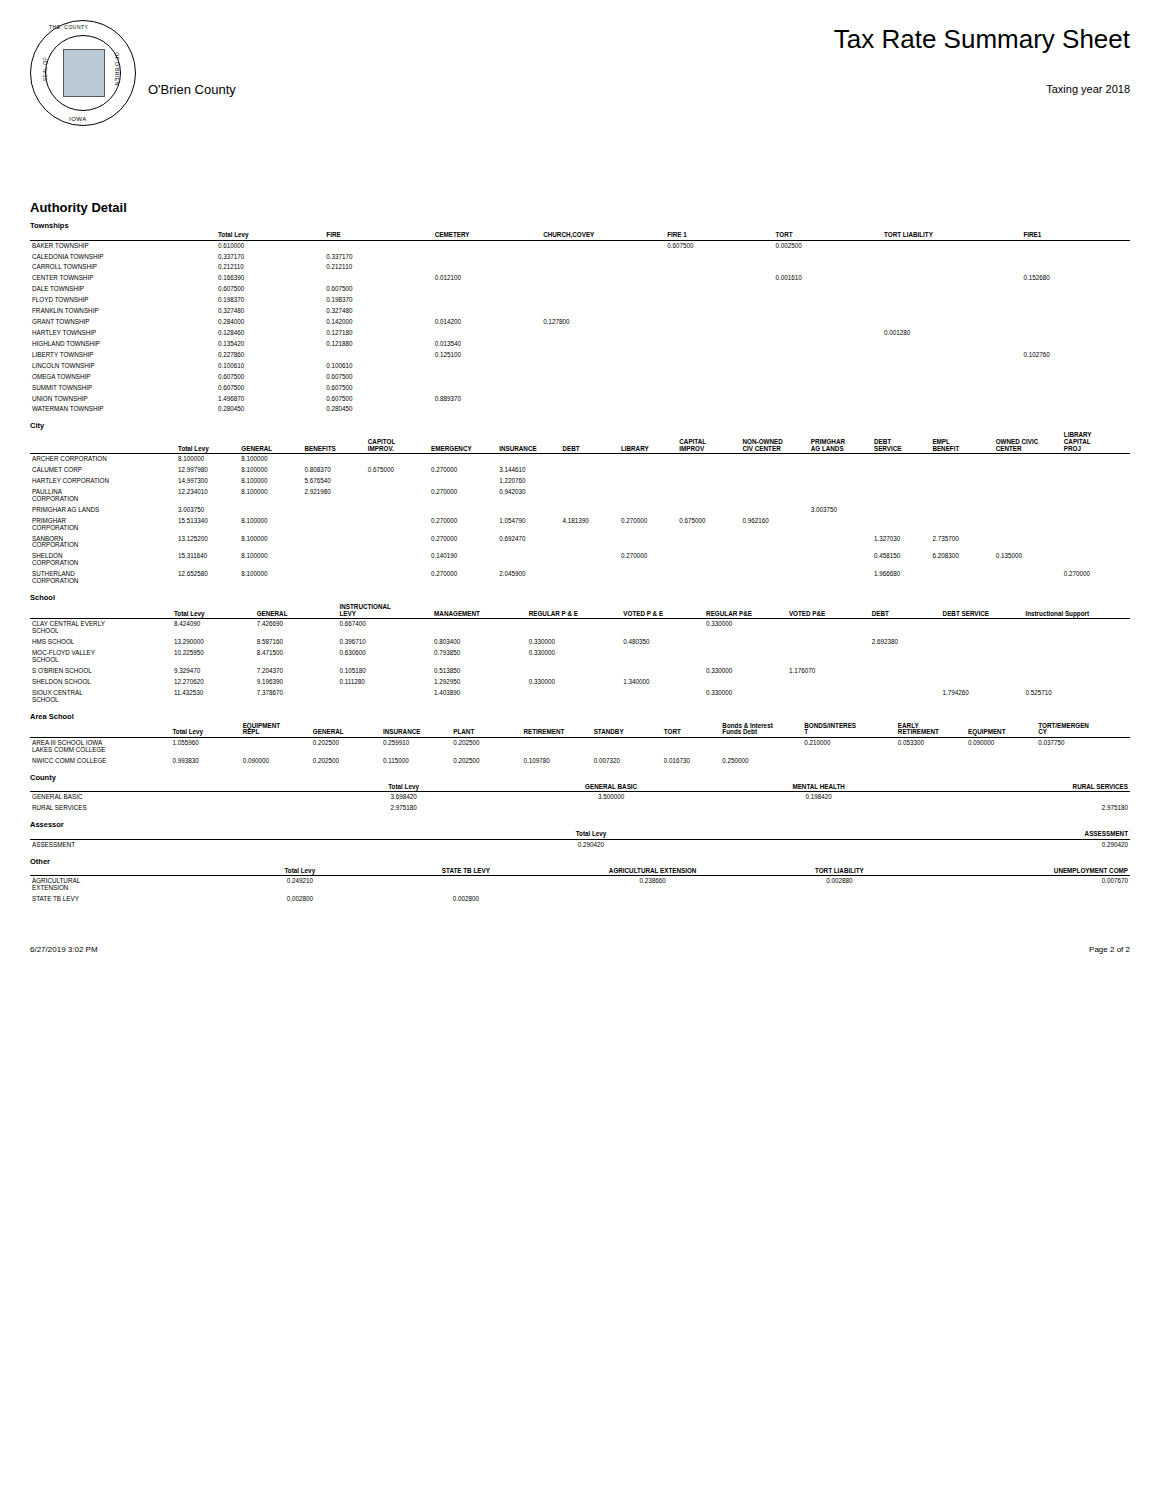THE COUNTY
SEAL OF
OF O'BRIEN
IOWA
Tax Rate Summary Sheet
O'Brien County
Taxing year 2018
Authority Detail
Townships
| | Total Levy | FIRE | CEMETERY | CHURCH,COVEY | FIRE 1 | TORT | TORT LIABILITY | FIRE1 |
| --- | --- | --- | --- | --- | --- | --- | --- | --- |
| BAKER TOWNSHIP | 0.610000 | | | | 0.607500 | 0.002500 | | |
| CALEDONIA TOWNSHIP | 0.337170 | 0.337170 | | | | | | |
| CARROLL TOWNSHIP | 0.212110 | 0.212110 | | | | | | |
| CENTER TOWNSHIP | 0.166390 | | 0.012100 | | | 0.001610 | | 0.152680 |
| DALE TOWNSHIP | 0.607500 | 0.607500 | | | | | | |
| FLOYD TOWNSHIP | 0.198370 | 0.198370 | | | | | | |
| FRANKLIN TOWNSHIP | 0.327480 | 0.327480 | | | | | | |
| GRANT TOWNSHIP | 0.284000 | 0.142000 | 0.014200 | 0.127800 | | | | |
| HARTLEY TOWNSHIP | 0.128460 | 0.127180 | | | | | 0.001280 | |
| HIGHLAND TOWNSHIP | 0.135420 | 0.121880 | 0.013540 | | | | | |
| LIBERTY TOWNSHIP | 0.227860 | | 0.125100 | | | | | 0.102760 |
| LINCOLN TOWNSHIP | 0.100610 | 0.100610 | | | | | | |
| OMEGA TOWNSHIP | 0.607500 | 0.607500 | | | | | | |
| SUMMIT TOWNSHIP | 0.607500 | 0.607500 | | | | | | |
| UNION TOWNSHIP | 1.496870 | 0.607500 | 0.889370 | | | | | |
| WATERMAN TOWNSHIP | 0.280450 | 0.280450 | | | | | | |
City
| | Total Levy | GENERAL | BENEFITS | CAPITOL IMPROV. | EMERGENCY | INSURANCE | DEBT | LIBRARY | CAPITAL IMPROV | NON-OWNED CIV CENTER | PRIMGHAR AG LANDS | DEBT SERVICE | EMPL BENEFIT | OWNED CIVIC CENTER | LIBRARY CAPITAL PROJ |
| --- | --- | --- | --- | --- | --- | --- | --- | --- | --- | --- | --- | --- | --- | --- | --- |
| ARCHER CORPORATION | 8.100000 | 8.100000 | | | | | | | | | | | | | |
| CALUMET CORP | 12.997980 | 8.100000 | 0.808370 | 0.675000 | 0.270000 | 3.144610 | | | | | | | | | |
| HARTLEY CORPORATION | 14.997300 | 8.100000 | 5.676540 | | | 1.220760 | | | | | | | | | |
| PAULLINA CORPORATION | 12.234010 | 8.100000 | 2.921980 | | 0.270000 | 0.942030 | | | | | | | | | |
| PRIMGHAR AG LANDS | 3.003750 | | | | | | | | | | 3.003750 | | | | |
| PRIMGHAR CORPORATION | 15.513340 | 8.100000 | | | 0.270000 | 1.054790 | 4.181390 | 0.270000 | 0.675000 | 0.962160 | | | | | |
| SANBORN CORPORATION | 13.125200 | 8.100000 | | | 0.270000 | 0.692470 | | | | | | 1.327030 | 2.735700 | | |
| SHELDON CORPORATION | 15.311640 | 8.100000 | | | 0.140190 | | | 0.270000 | | | | 0.458150 | 6.208300 | 0.135000 | |
| SUTHERLAND CORPORATION | 12.652580 | 8.100000 | | | 0.270000 | 2.045900 | | | | | | 1.966680 | | | 0.270000 |
School
| | Total Levy | GENERAL | INSTRUCTIONAL LEVY | MANAGEMENT | REGULAR P & E | VOTED P & E | REGULAR P&E | VOTED P&E | DEBT | DEBT SERVICE | Instructional Support |
| --- | --- | --- | --- | --- | --- | --- | --- | --- | --- | --- | --- |
| CLAY CENTRAL EVERLY SCHOOL | 8.424090 | 7.426690 | 0.667400 | | | | 0.330000 | | | | |
| HMS SCHOOL | 13.290000 | 8.587160 | 0.396710 | 0.803400 | 0.330000 | 0.480350 | | | 2.692380 | | |
| MOC-FLOYD VALLEY SCHOOL | 10.225950 | 8.471500 | 0.630600 | 0.793850 | 0.330000 | | | | | | |
| S O'BRIEN SCHOOL | 9.329470 | 7.204370 | 0.105180 | 0.513850 | | | 0.330000 | 1.176070 | | | |
| SHELDON SCHOOL | 12.270620 | 9.196390 | 0.111280 | 1.292950 | 0.330000 | 1.340000 | | | | | |
| SIOUX CENTRAL SCHOOL | 11.432530 | 7.378670 | | 1.403890 | | | 0.330000 | | | 1.794260 | 0.525710 |
Area School
| | Total Levy | EQUIPMENT REPL | GENERAL | INSURANCE | PLANT | RETIREMENT | STANDBY | TORT | Bonds & Interest Funds Debt | BONDS/INTERES T | EARLY RETIREMENT | EQUIPMENT | TORT/EMERGEN CY |
| --- | --- | --- | --- | --- | --- | --- | --- | --- | --- | --- | --- | --- | --- |
| AREA III SCHOOL IOWA LAKES COMM COLLEGE | 1.055960 | | 0.202500 | 0.259910 | 0.202500 | | | | | 0.210000 | 0.053300 | 0.090000 | 0.037750 |
| NWICC COMM COLLEGE | 0.993830 | 0.090000 | 0.202500 | 0.115000 | 0.202500 | 0.109780 | 0.007320 | 0.016730 | 0.250000 | | | | |
County
| | Total Levy | GENERAL BASIC | MENTAL HEALTH | RURAL SERVICES |
| --- | --- | --- | --- | --- |
| GENERAL BASIC | 3.698420 | 3.500000 | 0.198420 | |
| RURAL SERVICES | 2.975180 | | | 2.975180 |
Assessor
| | Total Levy | ASSESSMENT |
| --- | --- | --- |
| ASSESSMENT | 0.290420 | 0.290420 |
Other
| | Total Levy | STATE TB LEVY | AGRICULTURAL EXTENSION | TORT LIABILITY | UNEMPLOYMENT COMP |
| --- | --- | --- | --- | --- | --- |
| AGRICULTURAL EXTENSION | 0.249210 | | 0.238660 | 0.002880 | 0.007670 |
| STATE TB LEVY | 0.002800 | 0.002800 | | | |
6/27/2019 3:02 PM
Page 2 of 2